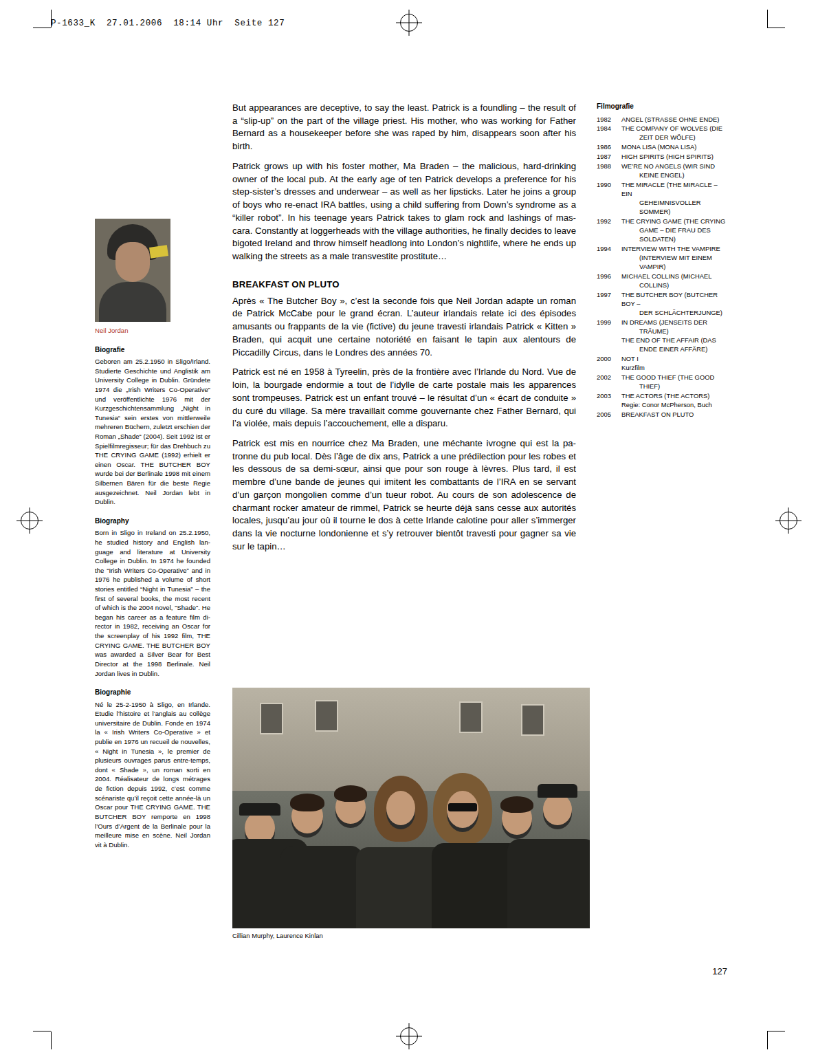P-1633_K 27.01.2006 18:14 Uhr Seite 127
Neil Jordan
Biografie
Geboren am 25.2.1950 in Sligo/Irland. Studierte Geschichte und Anglistik am University College in Dublin. Gründete 1974 die „Irish Writers Co-Operative“ und veröffentlichte 1976 mit der Kurzgeschichtensammlung „Night in Tunesia“ sein erstes von mittlerweile mehreren Büchern, zuletzt erschien der Roman „Shade“ (2004). Seit 1992 ist er Spielfilmregisseur; für das Drehbuch zu THE CRYING GAME (1992) erhielt er einen Oscar. THE BUTCHER BOY wurde bei der Berlinale 1998 mit einem Silbernen Bären für die beste Regie ausgezeichnet. Neil Jordan lebt in Dublin.
Biography
Born in Sligo in Ireland on 25.2.1950, he studied history and English language and literature at University College in Dublin. In 1974 he founded the “Irish Writers Co-Operative” and in 1976 he published a volume of short stories entitled “Night in Tunesia” – the first of several books, the most recent of which is the 2004 novel, “Shade”. He began his career as a feature film director in 1982, receiving an Oscar for the screenplay of his 1992 film, THE CRYING GAME. THE BUTCHER BOY was awarded a Silver Bear for Best Director at the 1998 Berlinale. Neil Jordan lives in Dublin.
Biographie
Né le 25-2-1950 à Sligo, en Irlande. Etudie l’histoire et l’anglais au collège universitaire de Dublin. Fonde en 1974 la « Irish Writers Co-Operative » et publie en 1976 un recueil de nouvelles, « Night in Tunesia », le premier de plusieurs ouvrages parus entre-temps, dont « Shade », un roman sorti en 2004. Réalisateur de longs métrages de fiction depuis 1992, c’est comme scénariste qu’il reçoit cette année-là un Oscar pour THE CRYING GAME. THE BUTCHER BOY remporte en 1998 l’Ours d’Argent de la Berlinale pour la meilleure mise en scène. Neil Jordan vit à Dublin.
But appearances are deceptive, to say the least. Patrick is a foundling – the result of a “slip-up” on the part of the village priest. His mother, who was working for Father Bernard as a housekeeper before she was raped by him, disappears soon after his birth.
Patrick grows up with his foster mother, Ma Braden – the malicious, hard-drinking owner of the local pub. At the early age of ten Patrick develops a preference for his step-sister’s dresses and underwear – as well as her lipsticks. Later he joins a group of boys who re-enact IRA battles, using a child suffering from Down’s syndrome as a “killer robot”. In his teenage years Patrick takes to glam rock and lashings of mascara. Constantly at loggerheads with the village authorities, he finally decides to leave bigoted Ireland and throw himself headlong into London’s nightlife, where he ends up walking the streets as a male transvestite prostitute…
BREAKFAST ON PLUTO
Après « The Butcher Boy », c’est la seconde fois que Neil Jordan adapte un roman de Patrick McCabe pour le grand écran. L’auteur irlandais relate ici des épisodes amusants ou frappants de la vie (fictive) du jeune travesti irlandais Patrick « Kitten » Braden, qui acquit une certaine notoriété en faisant le tapin aux alentours de Piccadilly Circus, dans le Londres des années 70.
Patrick est né en 1958 à Tyreelin, près de la frontière avec l’Irlande du Nord. Vue de loin, la bourgade endormie a tout de l’idylle de carte postale mais les apparences sont trompeuses. Patrick est un enfant trouvé – le résultat d’un « écart de conduite » du curé du village. Sa mère travaillait comme gouvernante chez Father Bernard, qui l’a violée, mais depuis l’accouchement, elle a disparu.
Patrick est mis en nourrice chez Ma Braden, une méchante ivrogne qui est la patronne du pub local. Dès l’âge de dix ans, Patrick a une prédilection pour les robes et les dessous de sa demi-sœur, ainsi que pour son rouge à lèvres. Plus tard, il est membre d’une bande de jeunes qui imitent les combattants de l’IRA en se servant d’un garçon mongolien comme d’un tueur robot. Au cours de son adolescence de charmant rocker amateur de rimmel, Patrick se heurte déjà sans cesse aux autorités locales, jusqu’au jour où il tourne le dos à cette Irlande calotine pour aller s’immerger dans la vie nocturne londonienne et s’y retrouver bientôt travesti pour gagner sa vie sur le tapin…
Filmografie
| 1982 | ANGEL (STRASSE OHNE ENDE) |
| 1984 | THE COMPANY OF WOLVES (DIE ZEIT DER WÖLFE) |
| 1986 | MONA LISA (MONA LISA) |
| 1987 | HIGH SPIRITS (HIGH SPIRITS) |
| 1988 | WE’RE NO ANGELS (WIR SIND KEINE ENGEL) |
| 1990 | THE MIRACLE (THE MIRACLE – EIN GEHEIMNISVOLLER SOMMER) |
| 1992 | THE CRYING GAME (THE CRYING GAME – DIE FRAU DES SOLDATEN) |
| 1994 | INTERVIEW WITH THE VAMPIRE (INTERVIEW MIT EINEM VAMPIR) |
| 1996 | MICHAEL COLLINS (MICHAEL COLLINS) |
| 1997 | THE BUTCHER BOY (BUTCHER BOY – DER SCHLÄCHTERJUNGE) |
| 1999 | IN DREAMS (JENSEITS DER TRÄUME) THE END OF THE AFFAIR (DAS ENDE EINER AFFÄRE) |
| 2000 | NOT I Kurzfilm |
| 2002 | THE GOOD THIEF (THE GOOD THIEF) |
| 2003 | THE ACTORS (THE ACTORS) Regie: Conor McPherson, Buch |
| 2005 | BREAKFAST ON PLUTO |
Cillian Murphy, Laurence Kinlan
127